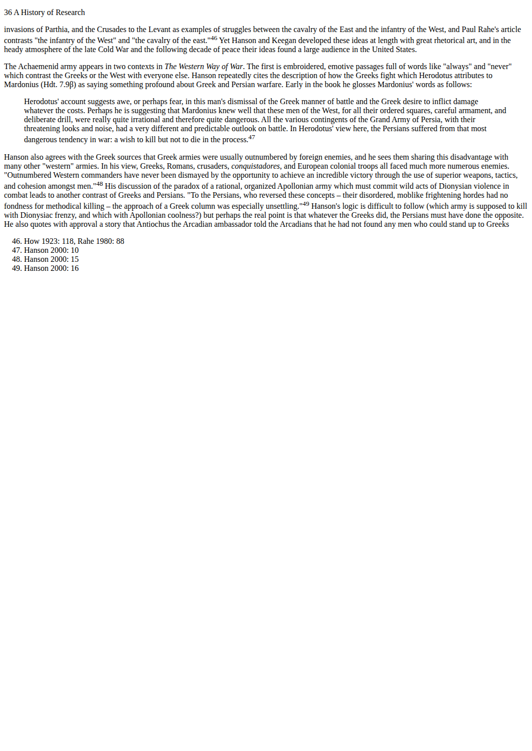36 A History of Research
invasions of Parthia, and the Crusades to the Levant as examples of struggles between the cavalry of the East and the infantry of the West, and Paul Rahe's article contrasts "the infantry of the West" and "the cavalry of the east."46 Yet Hanson and Keegan developed these ideas at length with great rhetorical art, and in the heady atmosphere of the late Cold War and the following decade of peace their ideas found a large audience in the United States.
The Achaemenid army appears in two contexts in The Western Way of War. The first is embroidered, emotive passages full of words like "always" and "never" which contrast the Greeks or the West with everyone else. Hanson repeatedly cites the description of how the Greeks fight which Herodotus attributes to Mardonius (Hdt. 7.9β) as saying something profound about Greek and Persian warfare. Early in the book he glosses Mardonius' words as follows:
Herodotus' account suggests awe, or perhaps fear, in this man's dismissal of the Greek manner of battle and the Greek desire to inflict damage whatever the costs. Perhaps he is suggesting that Mardonius knew well that these men of the West, for all their ordered squares, careful armament, and deliberate drill, were really quite irrational and therefore quite dangerous. All the various contingents of the Grand Army of Persia, with their threatening looks and noise, had a very different and predictable outlook on battle. In Herodotus' view here, the Persians suffered from that most dangerous tendency in war: a wish to kill but not to die in the process.47
Hanson also agrees with the Greek sources that Greek armies were usually outnumbered by foreign enemies, and he sees them sharing this disadvantage with many other "western" armies. In his view, Greeks, Romans, crusaders, conquistadores, and European colonial troops all faced much more numerous enemies. "Outnumbered Western commanders have never been dismayed by the opportunity to achieve an incredible victory through the use of superior weapons, tactics, and cohesion amongst men."48 His discussion of the paradox of a rational, organized Apollonian army which must commit wild acts of Dionysian violence in combat leads to another contrast of Greeks and Persians. "To the Persians, who reversed these concepts – their disordered, moblike frightening hordes had no fondness for methodical killing – the approach of a Greek column was especially unsettling."49 Hanson's logic is difficult to follow (which army is supposed to kill with Dionysiac frenzy, and which with Apollonian coolness?) but perhaps the real point is that whatever the Greeks did, the Persians must have done the opposite. He also quotes with approval a story that Antiochus the Arcadian ambassador told the Arcadians that he had not found any men who could stand up to Greeks
How 1923: 118, Rahe 1980: 88
Hanson 2000: 10
Hanson 2000: 15
Hanson 2000: 16